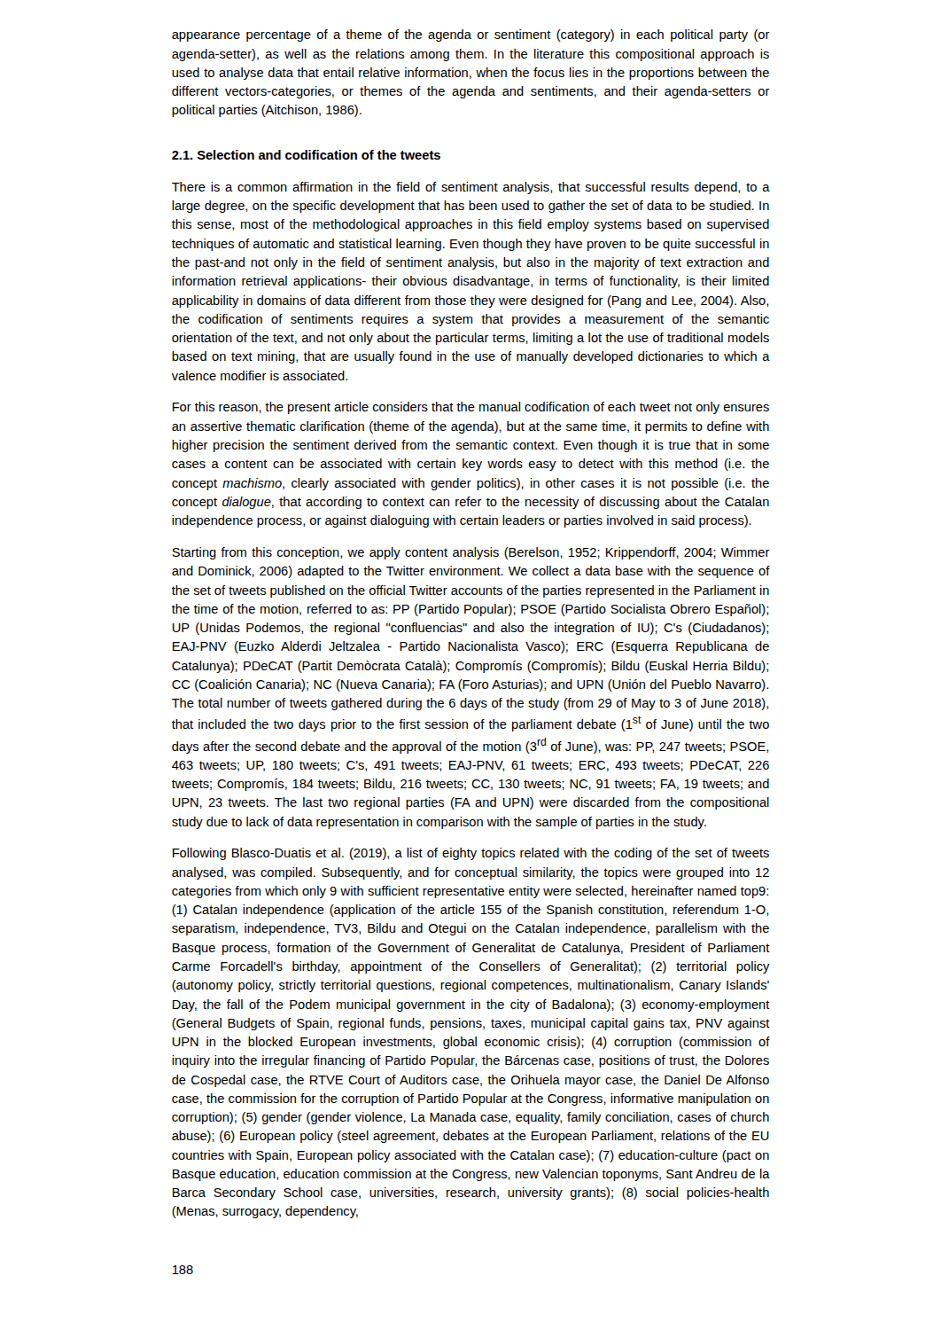appearance percentage of a theme of the agenda or sentiment (category) in each political party (or agenda-setter), as well as the relations among them. In the literature this compositional approach is used to analyse data that entail relative information, when the focus lies in the proportions between the different vectors-categories, or themes of the agenda and sentiments, and their agenda-setters or political parties (Aitchison, 1986).
2.1. Selection and codification of the tweets
There is a common affirmation in the field of sentiment analysis, that successful results depend, to a large degree, on the specific development that has been used to gather the set of data to be studied. In this sense, most of the methodological approaches in this field employ systems based on supervised techniques of automatic and statistical learning. Even though they have proven to be quite successful in the past-and not only in the field of sentiment analysis, but also in the majority of text extraction and information retrieval applications- their obvious disadvantage, in terms of functionality, is their limited applicability in domains of data different from those they were designed for (Pang and Lee, 2004). Also, the codification of sentiments requires a system that provides a measurement of the semantic orientation of the text, and not only about the particular terms, limiting a lot the use of traditional models based on text mining, that are usually found in the use of manually developed dictionaries to which a valence modifier is associated.
For this reason, the present article considers that the manual codification of each tweet not only ensures an assertive thematic clarification (theme of the agenda), but at the same time, it permits to define with higher precision the sentiment derived from the semantic context. Even though it is true that in some cases a content can be associated with certain key words easy to detect with this method (i.e. the concept machismo, clearly associated with gender politics), in other cases it is not possible (i.e. the concept dialogue, that according to context can refer to the necessity of discussing about the Catalan independence process, or against dialoguing with certain leaders or parties involved in said process).
Starting from this conception, we apply content analysis (Berelson, 1952; Krippendorff, 2004; Wimmer and Dominick, 2006) adapted to the Twitter environment. We collect a data base with the sequence of the set of tweets published on the official Twitter accounts of the parties represented in the Parliament in the time of the motion, referred to as: PP (Partido Popular); PSOE (Partido Socialista Obrero Español); UP (Unidas Podemos, the regional "confluencias" and also the integration of IU); C's (Ciudadanos); EAJ-PNV (Euzko Alderdi Jeltzalea - Partido Nacionalista Vasco); ERC (Esquerra Republicana de Catalunya); PDeCAT (Partit Demòcrata Català); Compromís (Compromís); Bildu (Euskal Herria Bildu); CC (Coalición Canaria); NC (Nueva Canaria); FA (Foro Asturias); and UPN (Unión del Pueblo Navarro). The total number of tweets gathered during the 6 days of the study (from 29 of May to 3 of June 2018), that included the two days prior to the first session of the parliament debate (1st of June) until the two days after the second debate and the approval of the motion (3rd of June), was: PP, 247 tweets; PSOE, 463 tweets; UP, 180 tweets; C's, 491 tweets; EAJ-PNV, 61 tweets; ERC, 493 tweets; PDeCAT, 226 tweets; Compromís, 184 tweets; Bildu, 216 tweets; CC, 130 tweets; NC, 91 tweets; FA, 19 tweets; and UPN, 23 tweets. The last two regional parties (FA and UPN) were discarded from the compositional study due to lack of data representation in comparison with the sample of parties in the study.
Following Blasco-Duatis et al. (2019), a list of eighty topics related with the coding of the set of tweets analysed, was compiled. Subsequently, and for conceptual similarity, the topics were grouped into 12 categories from which only 9 with sufficient representative entity were selected, hereinafter named top9: (1) Catalan independence (application of the article 155 of the Spanish constitution, referendum 1-O, separatism, independence, TV3, Bildu and Otegui on the Catalan independence, parallelism with the Basque process, formation of the Government of Generalitat de Catalunya, President of Parliament Carme Forcadell's birthday, appointment of the Consellers of Generalitat); (2) territorial policy (autonomy policy, strictly territorial questions, regional competences, multinationalism, Canary Islands' Day, the fall of the Podem municipal government in the city of Badalona); (3) economy-employment (General Budgets of Spain, regional funds, pensions, taxes, municipal capital gains tax, PNV against UPN in the blocked European investments, global economic crisis); (4) corruption (commission of inquiry into the irregular financing of Partido Popular, the Bárcenas case, positions of trust, the Dolores de Cospedal case, the RTVE Court of Auditors case, the Orihuela mayor case, the Daniel De Alfonso case, the commission for the corruption of Partido Popular at the Congress, informative manipulation on corruption); (5) gender (gender violence, La Manada case, equality, family conciliation, cases of church abuse); (6) European policy (steel agreement, debates at the European Parliament, relations of the EU countries with Spain, European policy associated with the Catalan case); (7) education-culture (pact on Basque education, education commission at the Congress, new Valencian toponyms, Sant Andreu de la Barca Secondary School case, universities, research, university grants); (8) social policies-health (Menas, surrogacy, dependency,
188